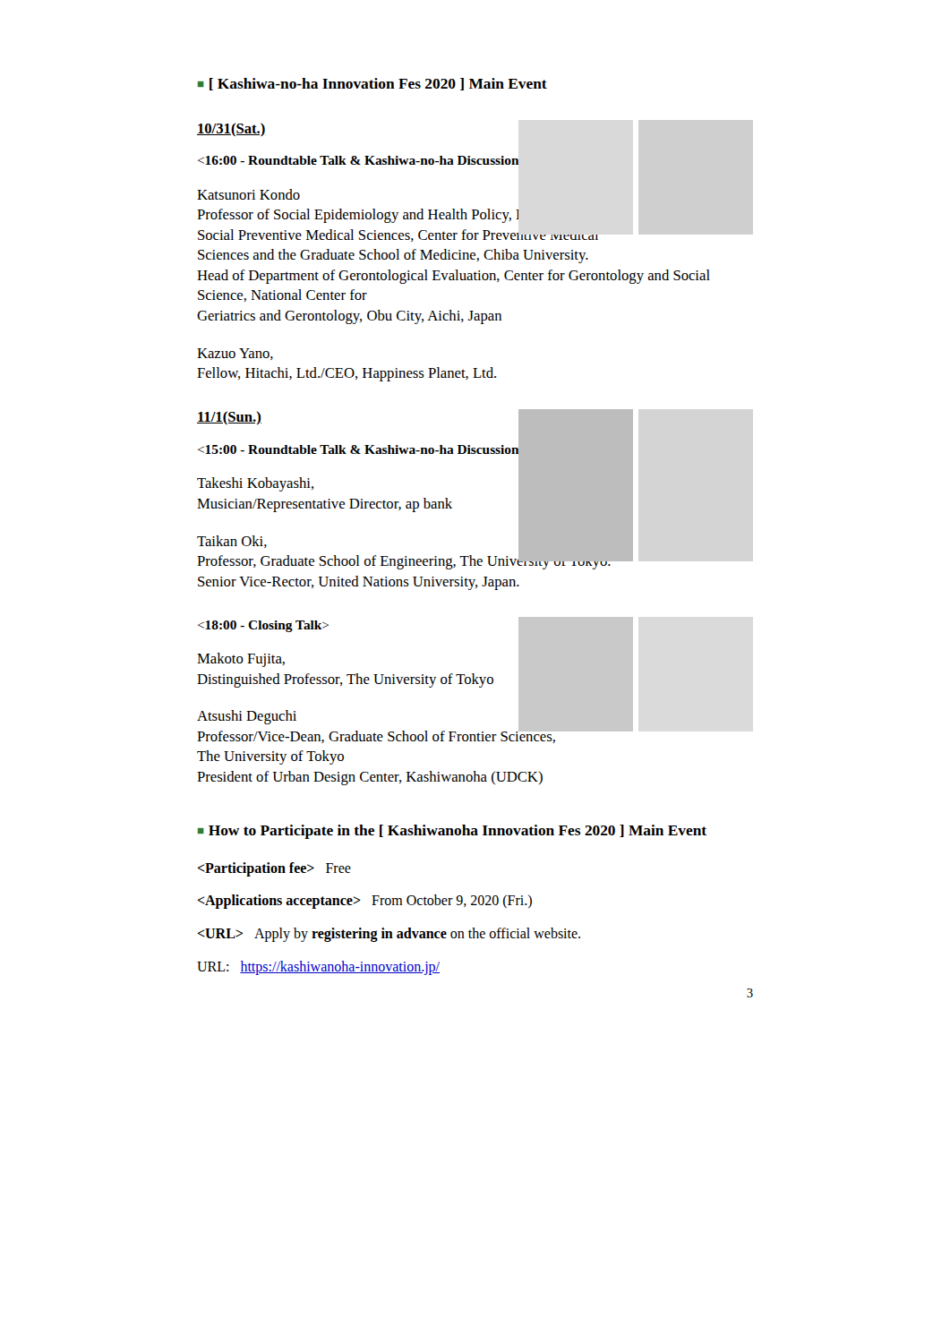■[ Kashiwa-no-ha Innovation Fes 2020 ] Main Event
10/31(Sat.)
<16:00 - Roundtable Talk & Kashiwa-no-ha Discussion IV>
Katsunori Kondo
Professor of Social Epidemiology and Health Policy, Department of
Social Preventive Medical Sciences, Center for Preventive Medical
Sciences and the Graduate School of Medicine, Chiba University.
Head of Department of Gerontological Evaluation, Center for Gerontology and Social Science, National Center for
Geriatrics and Gerontology, Obu City, Aichi, Japan
Kazuo Yano,
Fellow, Hitachi, Ltd./CEO, Happiness Planet, Ltd.
11/1(Sun.)
<15:00 - Roundtable Talk & Kashiwa-no-ha Discussion V>
Takeshi Kobayashi,
Musician/Representative Director, ap bank
Taikan Oki,
Professor, Graduate School of Engineering, The University of Tokyo.
Senior Vice-Rector, United Nations University, Japan.
<18:00 - Closing Talk>
Makoto Fujita,
Distinguished Professor, The University of Tokyo
Atsushi Deguchi
Professor/Vice-Dean, Graduate School of Frontier Sciences,
The University of Tokyo
President of Urban Design Center, Kashiwanoha (UDCK)
■How to Participate in the [ Kashiwanoha Innovation Fes 2020 ] Main Event
<Participation fee> Free
<Applications acceptance> From October 9, 2020 (Fri.)
<URL> Apply by registering in advance on the official website.
URL: https://kashiwanoha-innovation.jp/
3